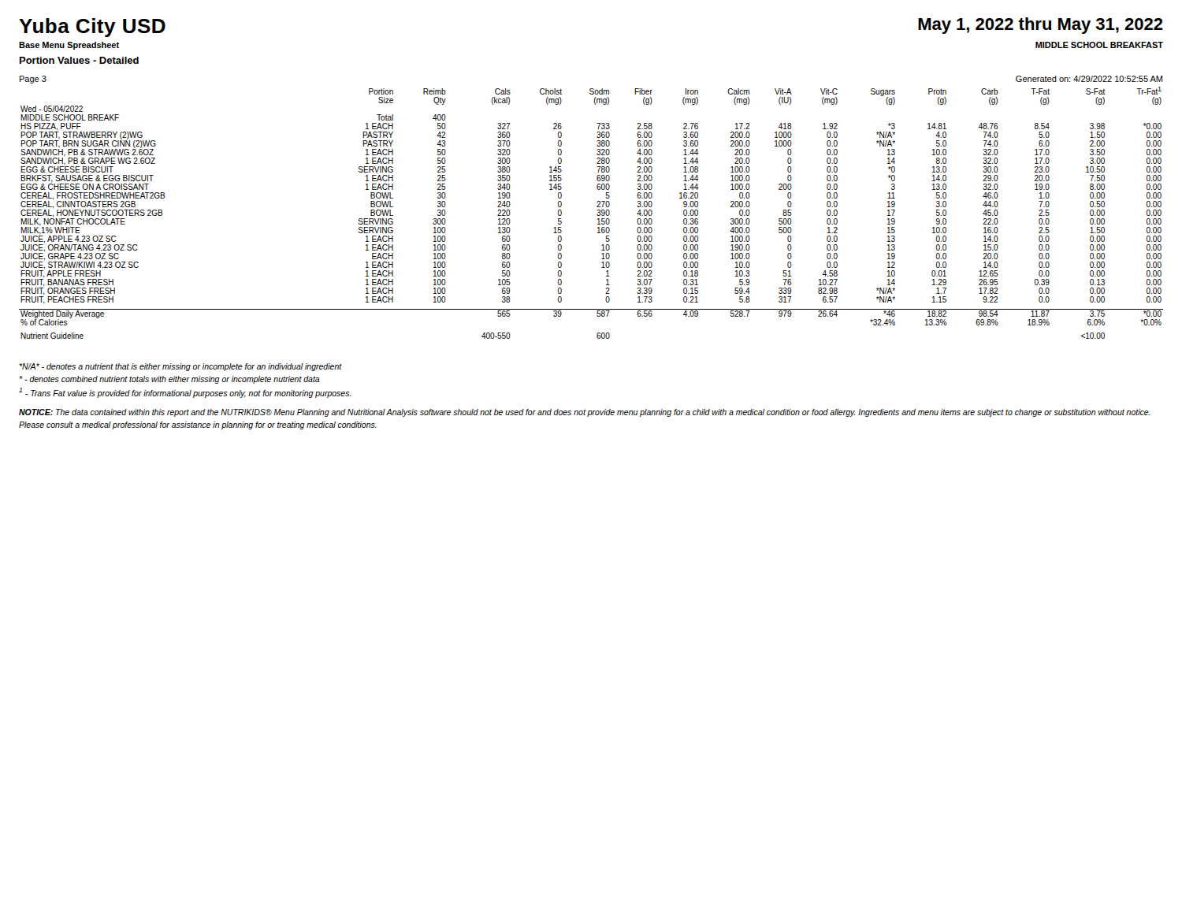Yuba City USD
May 1, 2022 thru May 31, 2022
Base Menu Spreadsheet
MIDDLE SCHOOL BREAKFAST
Portion Values - Detailed
Page 3
Generated on: 4/29/2022 10:52:55 AM
| | Portion Size | Reimb Qty | Cals (kcal) | Cholst (mg) | Sodm (mg) | Fiber (g) | Iron (mg) | Calcm (mg) | Vit-A (IU) | Vit-C (mg) | Sugars (g) | Protn (g) | Carb (g) | T-Fat (g) | S-Fat (g) | Tr-Fat 1 (g) |
| --- | --- | --- | --- | --- | --- | --- | --- | --- | --- | --- | --- | --- | --- | --- | --- | --- |
| Wed - 05/04/2022 | | | | | | | | | | | | | | | | |
| MIDDLE SCHOOL BREAKF | Total | 400 | | | | | | | | | | | | | | |
| HS PIZZA, PUFF | 1 EACH | 50 | 327 | 26 | 733 | 2.58 | 2.76 | 17.2 | 418 | 1.92 | *3 | 14.81 | 48.76 | 8.54 | 3.98 | *0.00 |
| POP TART, STRAWBERRY (2)WG | PASTRY | 42 | 360 | 0 | 360 | 6.00 | 3.60 | 200.0 | 1000 | 0.0 | *N/A* | 4.0 | 74.0 | 5.0 | 1.50 | 0.00 |
| POP TART, BRN SUGAR CINN (2)WG | PASTRY | 43 | 370 | 0 | 380 | 6.00 | 3.60 | 200.0 | 1000 | 0.0 | *N/A* | 5.0 | 74.0 | 6.0 | 2.00 | 0.00 |
| SANDWICH, PB & STRAWWG 2.6OZ | 1 EACH | 50 | 320 | 0 | 320 | 4.00 | 1.44 | 20.0 | 0 | 0.0 | 13 | 10.0 | 32.0 | 17.0 | 3.50 | 0.00 |
| SANDWICH, PB & GRAPE WG 2.6OZ | 1 EACH | 50 | 300 | 0 | 280 | 4.00 | 1.44 | 20.0 | 0 | 0.0 | 14 | 8.0 | 32.0 | 17.0 | 3.00 | 0.00 |
| EGG & CHEESE BISCUIT | SERVING | 25 | 380 | 145 | 780 | 2.00 | 1.08 | 100.0 | 0 | 0.0 | *0 | 13.0 | 30.0 | 23.0 | 10.50 | 0.00 |
| BRKFST, SAUSAGE & EGG BISCUIT | 1 EACH | 25 | 350 | 155 | 690 | 2.00 | 1.44 | 100.0 | 0 | 0.0 | *0 | 14.0 | 29.0 | 20.0 | 7.50 | 0.00 |
| EGG & CHEESE ON A CROISSANT | 1 EACH | 25 | 340 | 145 | 600 | 3.00 | 1.44 | 100.0 | 200 | 0.0 | 3 | 13.0 | 32.0 | 19.0 | 8.00 | 0.00 |
| CEREAL, FROSTEDSHREDWHEAT2GB | BOWL | 30 | 190 | 0 | 5 | 6.00 | 16.20 | 0.0 | 0 | 0.0 | 11 | 5.0 | 46.0 | 1.0 | 0.00 | 0.00 |
| CEREAL, CINNTOASTERS 2GB | BOWL | 30 | 240 | 0 | 270 | 3.00 | 9.00 | 200.0 | 0 | 0.0 | 19 | 3.0 | 44.0 | 7.0 | 0.50 | 0.00 |
| CEREAL, HONEYNUTSCOOTERS 2GB | BOWL | 30 | 220 | 0 | 390 | 4.00 | 0.00 | 0.0 | 85 | 0.0 | 17 | 5.0 | 45.0 | 2.5 | 0.00 | 0.00 |
| MILK, NONFAT CHOCOLATE | SERVING | 300 | 120 | 5 | 150 | 0.00 | 0.36 | 300.0 | 500 | 0.0 | 19 | 9.0 | 22.0 | 0.0 | 0.00 | 0.00 |
| MILK,1% WHITE | SERVING | 100 | 130 | 15 | 160 | 0.00 | 0.00 | 400.0 | 500 | 1.2 | 15 | 10.0 | 16.0 | 2.5 | 1.50 | 0.00 |
| JUICE, APPLE 4.23 OZ SC | 1 EACH | 100 | 60 | 0 | 5 | 0.00 | 0.00 | 100.0 | 0 | 0.0 | 13 | 0.0 | 14.0 | 0.0 | 0.00 | 0.00 |
| JUICE, ORAN/TANG 4.23 OZ SC | 1 EACH | 100 | 60 | 0 | 10 | 0.00 | 0.00 | 190.0 | 0 | 0.0 | 13 | 0.0 | 15.0 | 0.0 | 0.00 | 0.00 |
| JUICE, GRAPE 4.23 OZ SC | EACH | 100 | 80 | 0 | 10 | 0.00 | 0.00 | 100.0 | 0 | 0.0 | 19 | 0.0 | 20.0 | 0.0 | 0.00 | 0.00 |
| JUICE, STRAW/KIWI 4.23 OZ SC | 1 EACH | 100 | 60 | 0 | 10 | 0.00 | 0.00 | 10.0 | 0 | 0.0 | 12 | 0.0 | 14.0 | 0.0 | 0.00 | 0.00 |
| FRUIT, APPLE FRESH | 1 EACH | 100 | 50 | 0 | 1 | 2.02 | 0.18 | 10.3 | 51 | 4.58 | 10 | 0.01 | 12.65 | 0.0 | 0.00 | 0.00 |
| FRUIT, BANANAS FRESH | 1 EACH | 100 | 105 | 0 | 1 | 3.07 | 0.31 | 5.9 | 76 | 10.27 | 14 | 1.29 | 26.95 | 0.39 | 0.13 | 0.00 |
| FRUIT, ORANGES FRESH | 1 EACH | 100 | 69 | 0 | 2 | 3.39 | 0.15 | 59.4 | 339 | 82.98 | *N/A* | 1.7 | 17.82 | 0.0 | 0.00 | 0.00 |
| FRUIT, PEACHES FRESH | 1 EACH | 100 | 38 | 0 | 0 | 1.73 | 0.21 | 5.8 | 317 | 6.57 | *N/A* | 1.15 | 9.22 | 0.0 | 0.00 | 0.00 |
| Weighted Daily Average | | | 565 | 39 | 587 | 6.56 | 4.09 | 528.7 | 979 | 26.64 | *46 | 18.82 | 98.54 | 11.87 | 3.75 | *0.00 |
| % of Calories | | | | | | | | | | | *32.4% | 13.3% | 69.8% | 18.9% | 6.0% | *0.0% |
| Nutrient Guideline | | | 400-550 | | 600 | | | | | | | | | | <10.00 | |
*N/A* - denotes a nutrient that is either missing or incomplete for an individual ingredient
* - denotes combined nutrient totals with either missing or incomplete nutrient data
1 - Trans Fat value is provided for informational purposes only, not for monitoring purposes.
NOTICE: The data contained within this report and the NUTRIKIDS® Menu Planning and Nutritional Analysis software should not be used for and does not provide menu planning for a child with a medical condition or food allergy. Ingredients and menu items are subject to change or substitution without notice. Please consult a medical professional for assistance in planning for or treating medical conditions.